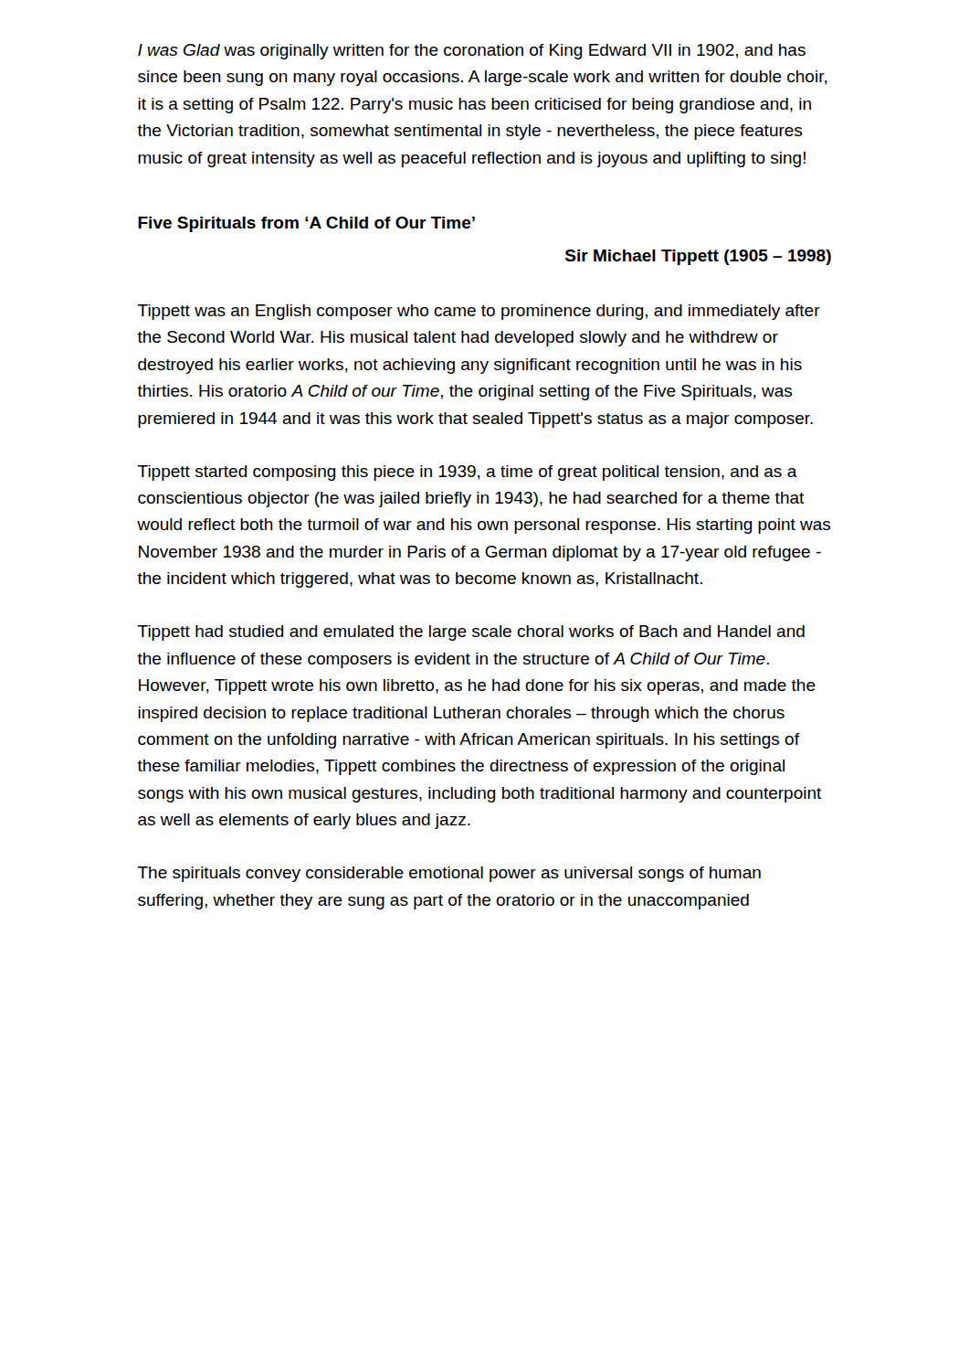I was Glad was originally written for the coronation of King Edward VII in 1902, and has since been sung on many royal occasions. A large-scale work and written for double choir, it is a setting of Psalm 122. Parry's music has been criticised for being grandiose and, in the Victorian tradition, somewhat sentimental in style - nevertheless, the piece features music of great intensity as well as peaceful reflection and is joyous and uplifting to sing!
Five Spirituals from ‘A Child of Our Time’
Sir Michael Tippett (1905 – 1998)
Tippett was an English composer who came to prominence during, and immediately after the Second World War. His musical talent had developed slowly and he withdrew or destroyed his earlier works, not achieving any significant recognition until he was in his thirties. His oratorio A Child of our Time, the original setting of the Five Spirituals, was premiered in 1944 and it was this work that sealed Tippett's status as a major composer.
Tippett started composing this piece in 1939, a time of great political tension, and as a conscientious objector (he was jailed briefly in 1943), he had searched for a theme that would reflect both the turmoil of war and his own personal response. His starting point was November 1938 and the murder in Paris of a German diplomat by a 17-year old refugee - the incident which triggered, what was to become known as, Kristallnacht.
Tippett had studied and emulated the large scale choral works of Bach and Handel and the influence of these composers is evident in the structure of A Child of Our Time. However, Tippett wrote his own libretto, as he had done for his six operas, and made the inspired decision to replace traditional Lutheran chorales – through which the chorus comment on the unfolding narrative - with African American spirituals. In his settings of these familiar melodies, Tippett combines the directness of expression of the original songs with his own musical gestures, including both traditional harmony and counterpoint as well as elements of early blues and jazz.
The spirituals convey considerable emotional power as universal songs of human suffering, whether they are sung as part of the oratorio or in the unaccompanied